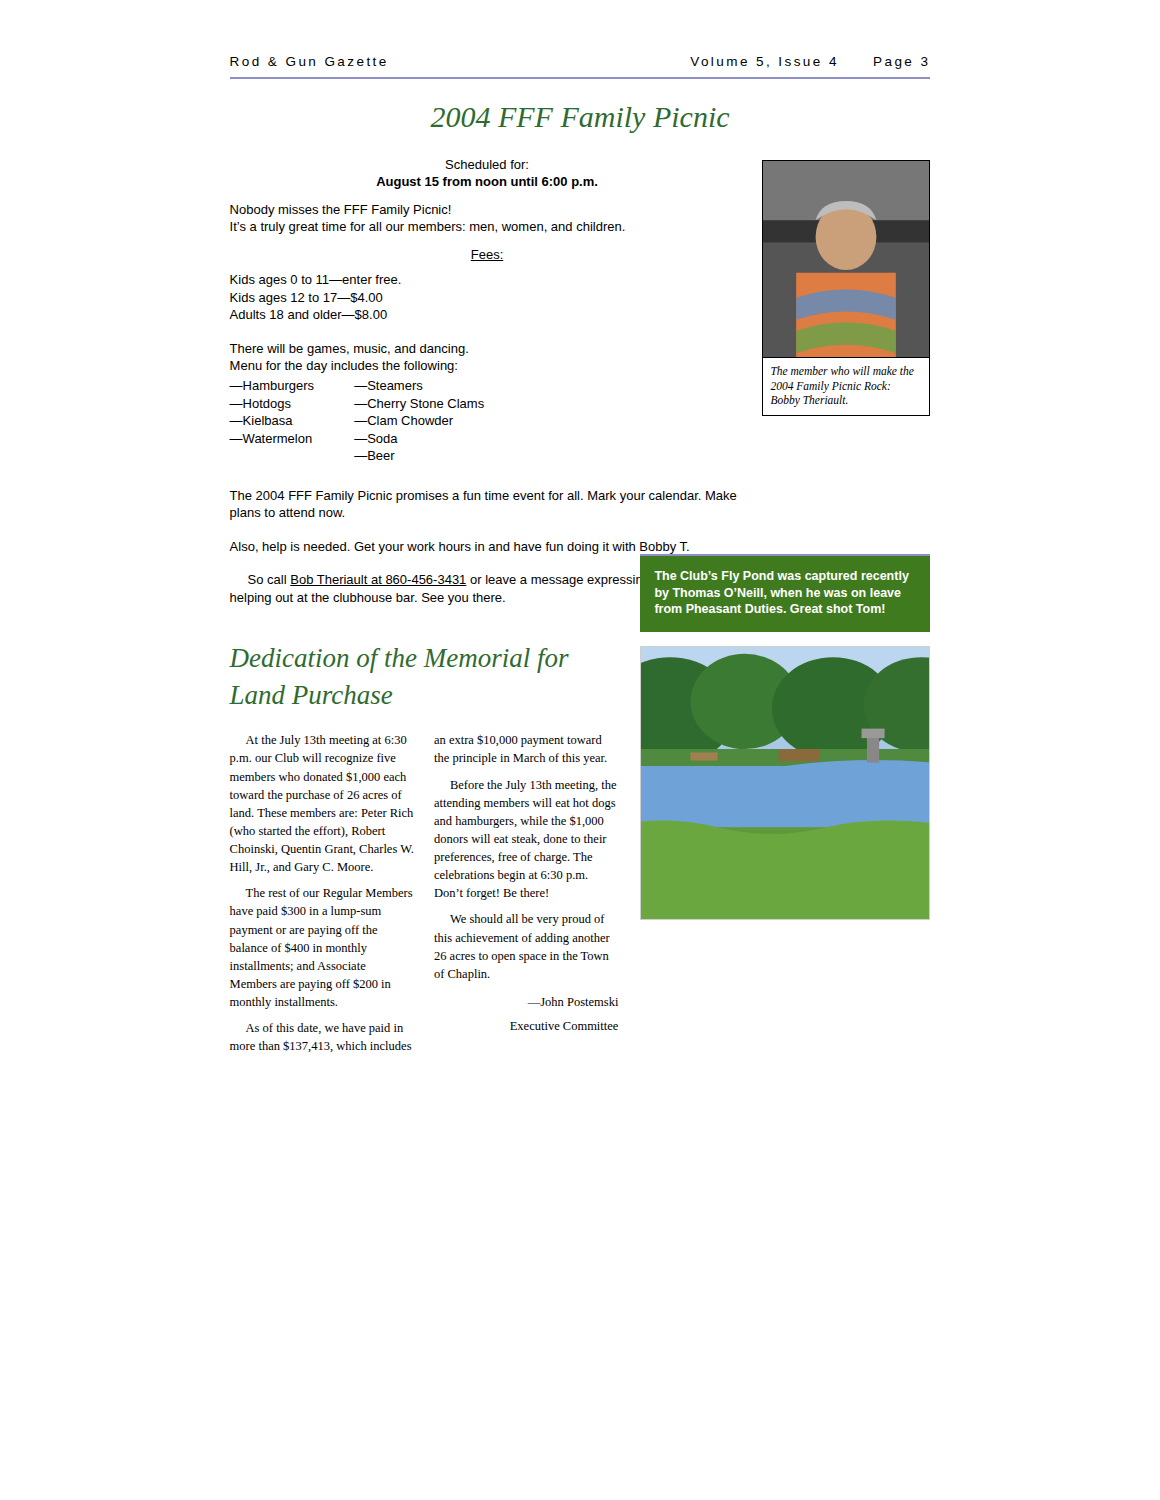Rod & Gun Gazette
Volume 5, Issue 4 Page 3
2004 FFF Family Picnic
Scheduled for:
August 15 from noon until 6:00 p.m.
Nobody misses the FFF Family Picnic!
It’s a truly great time for all our members: men, women, and children.
Fees:
Kids ages 0 to 11—enter free.
Kids ages 12 to 17—$4.00
Adults 18 and older—$8.00
There will be games, music, and dancing.
Menu for the day includes the following:
| —Hamburgers | —Steamers |
| —Hotdogs | —Cherry Stone Clams |
| —Kielbasa | —Clam Chowder |
| —Watermelon | —Soda |
| | —Beer |
The 2004 FFF Family Picnic promises a fun time event for all. Mark your calendar. Make plans to attend now.
Also, help is needed. Get your work hours in and have fun doing it with Bobby T.
So call Bob Theriault at 860-456-3431 or leave a message expressing your interest in helping out at the clubhouse bar. See you there.
The member who will make the 2004 Family Picnic Rock: Bobby Theriault.
Dedication of the Memorial for Land Purchase
At the July 13th meeting at 6:30 p.m. our Club will recognize five members who donated $1,000 each toward the purchase of 26 acres of land. These members are: Peter Rich (who started the effort), Robert Choinski, Quentin Grant, Charles W. Hill, Jr., and Gary C. Moore.
The rest of our Regular Members have paid $300 in a lump-sum payment or are paying off the balance of $400 in monthly installments; and Associate Members are paying off $200 in monthly installments.
As of this date, we have paid in more than $137,413, which includes an extra $10,000 payment toward the principle in March of this year.
Before the July 13th meeting, the attending members will eat hot dogs and hamburgers, while the $1,000 donors will eat steak, done to their preferences, free of charge. The celebrations begin at 6:30 p.m. Don’t forget! Be there!
We should all be very proud of this achievement of adding another 26 acres to open space in the Town of Chaplin.
—John Postemski Executive Committee
The Club’s Fly Pond was captured recently by Thomas O’Neill, when he was on leave from Pheasant Duties. Great shot Tom!